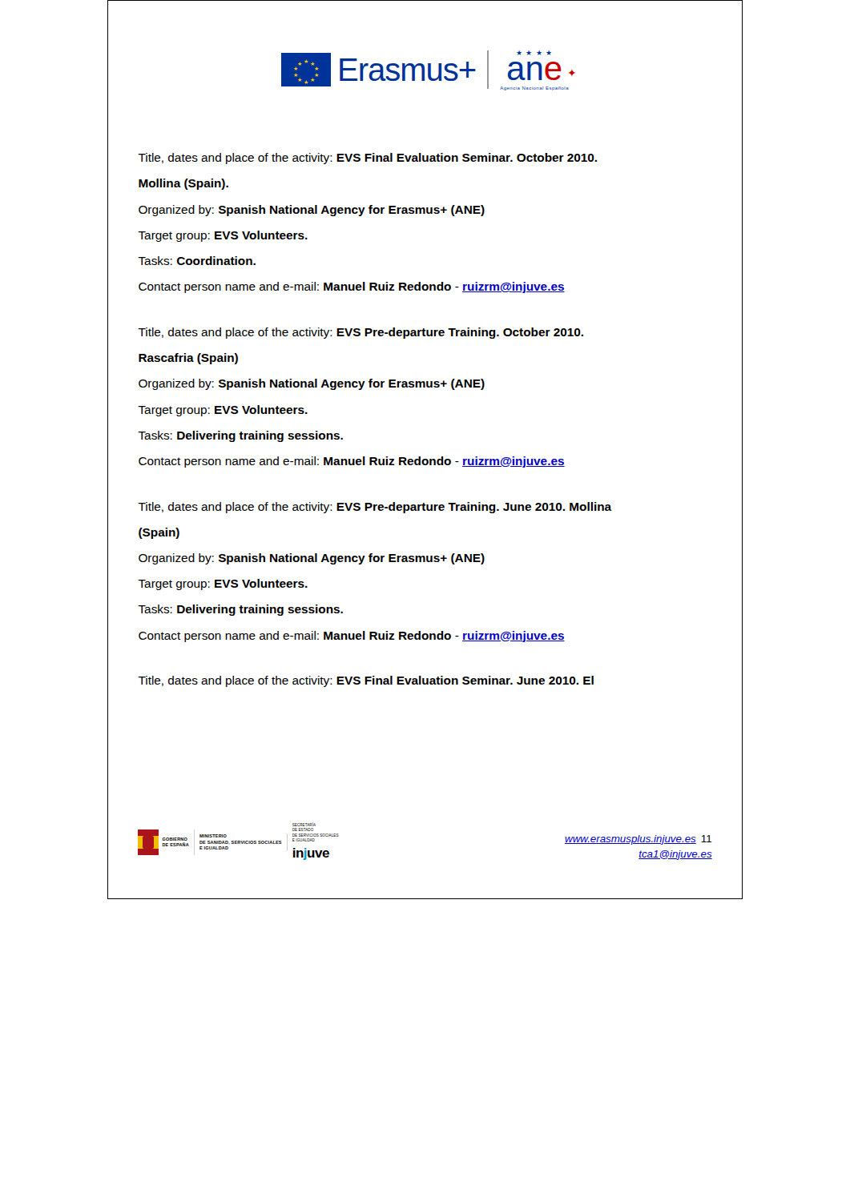★ ★ ★ ★ ★ ★ ★ ★ ★ ★
Erasmus+
★ ★ ★ ★
ane✦
Agencia Nacional Española
Title, dates and place of the activity: EVS Final Evaluation Seminar. October 2010.
Mollina (Spain).
Organized by: Spanish National Agency for Erasmus+ (ANE)
Target group: EVS Volunteers.
Tasks: Coordination.
Contact person name and e-mail: Manuel Ruiz Redondo - ruizrm@injuve.es
Title, dates and place of the activity: EVS Pre-departure Training. October 2010.
Rascafria (Spain)
Organized by: Spanish National Agency for Erasmus+ (ANE)
Target group: EVS Volunteers.
Tasks: Delivering training sessions.
Contact person name and e-mail: Manuel Ruiz Redondo - ruizrm@injuve.es
Title, dates and place of the activity: EVS Pre-departure Training. June 2010. Mollina
(Spain)
Organized by: Spanish National Agency for Erasmus+ (ANE)
Target group: EVS Volunteers.
Tasks: Delivering training sessions.
Contact person name and e-mail: Manuel Ruiz Redondo - ruizrm@injuve.es
Title, dates and place of the activity: EVS Final Evaluation Seminar. June 2010. El
GOBIERNO
DE ESPAÑA
MINISTERIO
DE SANIDAD, SERVICIOS SOCIALES
E IGUALDAD
SECRETARÍA
DE ESTADO
DE SERVICIOS SOCIALES
E IGUALDAD
injuve
www.erasmusplus.injuve.es 11
tca1@injuve.es